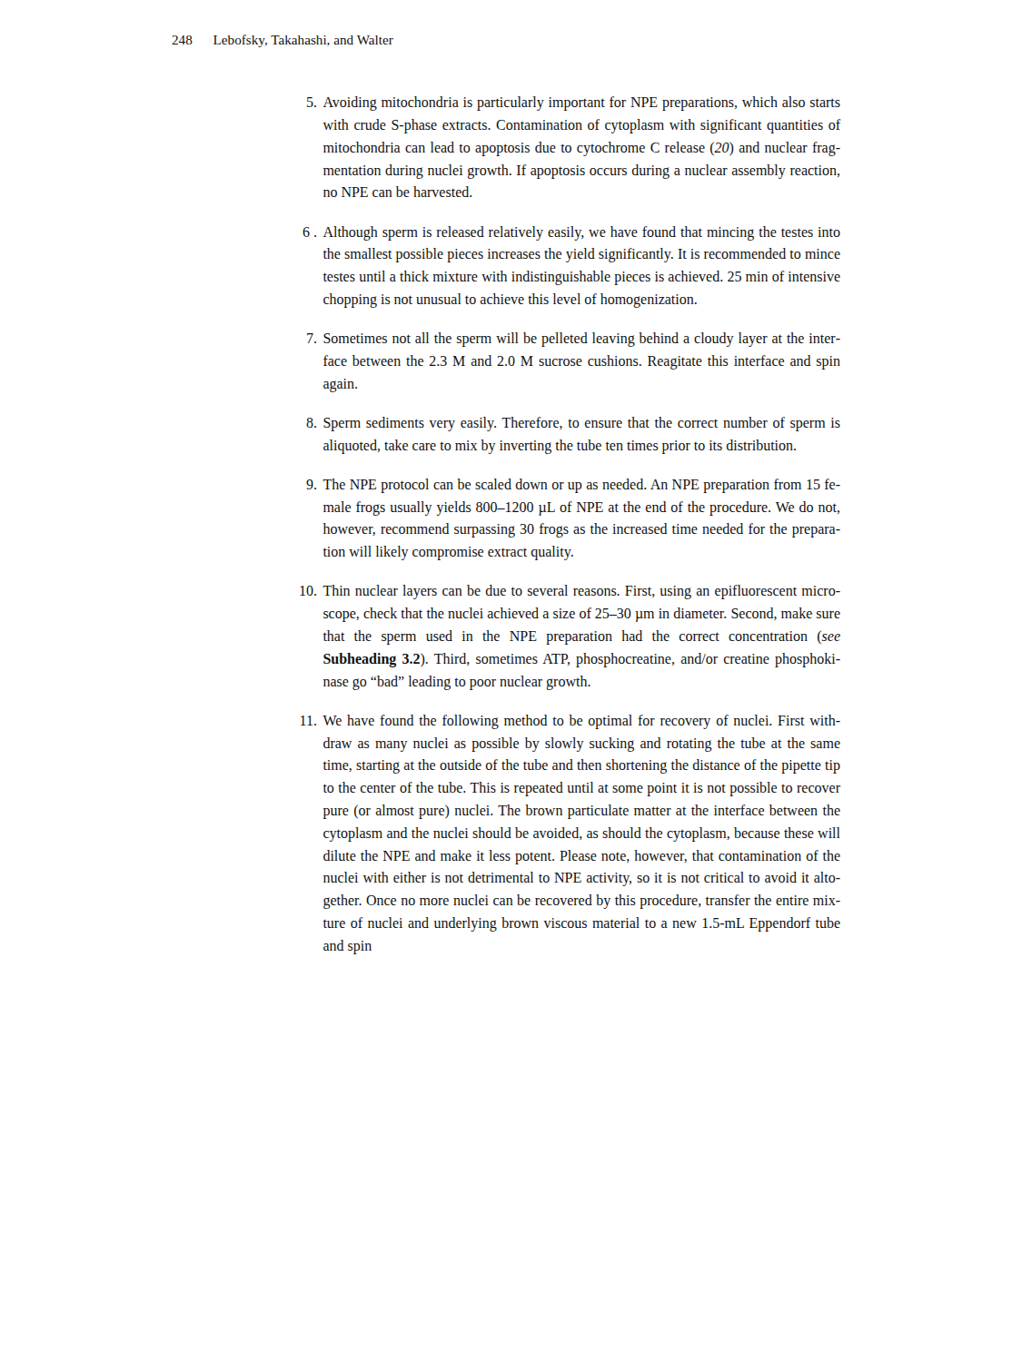248 Lebofsky, Takahashi, and Walter
5. Avoiding mitochondria is particularly important for NPE preparations, which also starts with crude S-phase extracts. Contamination of cytoplasm with significant quantities of mitochondria can lead to apoptosis due to cytochrome C release (20) and nuclear fragmentation during nuclei growth. If apoptosis occurs during a nuclear assembly reaction, no NPE can be harvested.
6 . Although sperm is released relatively easily, we have found that mincing the testes into the smallest possible pieces increases the yield significantly. It is recommended to mince testes until a thick mixture with indistinguishable pieces is achieved. 25 min of intensive chopping is not unusual to achieve this level of homogenization.
7. Sometimes not all the sperm will be pelleted leaving behind a cloudy layer at the interface between the 2.3 M and 2.0 M sucrose cushions. Reagitate this interface and spin again.
8. Sperm sediments very easily. Therefore, to ensure that the correct number of sperm is aliquoted, take care to mix by inverting the tube ten times prior to its distribution.
9. The NPE protocol can be scaled down or up as needed. An NPE preparation from 15 female frogs usually yields 800–1200 µL of NPE at the end of the procedure. We do not, however, recommend surpassing 30 frogs as the increased time needed for the preparation will likely compromise extract quality.
10. Thin nuclear layers can be due to several reasons. First, using an epifluorescent microscope, check that the nuclei achieved a size of 25–30 µm in diameter. Second, make sure that the sperm used in the NPE preparation had the correct concentration (see Subheading 3.2). Third, sometimes ATP, phosphocreatine, and/or creatine phosphokinase go “bad” leading to poor nuclear growth.
11. We have found the following method to be optimal for recovery of nuclei. First withdraw as many nuclei as possible by slowly sucking and rotating the tube at the same time, starting at the outside of the tube and then shortening the distance of the pipette tip to the center of the tube. This is repeated until at some point it is not possible to recover pure (or almost pure) nuclei. The brown particulate matter at the interface between the cytoplasm and the nuclei should be avoided, as should the cytoplasm, because these will dilute the NPE and make it less potent. Please note, however, that contamination of the nuclei with either is not detrimental to NPE activity, so it is not critical to avoid it altogether. Once no more nuclei can be recovered by this procedure, transfer the entire mixture of nuclei and underlying brown viscous material to a new 1.5-mL Eppendorf tube and spin